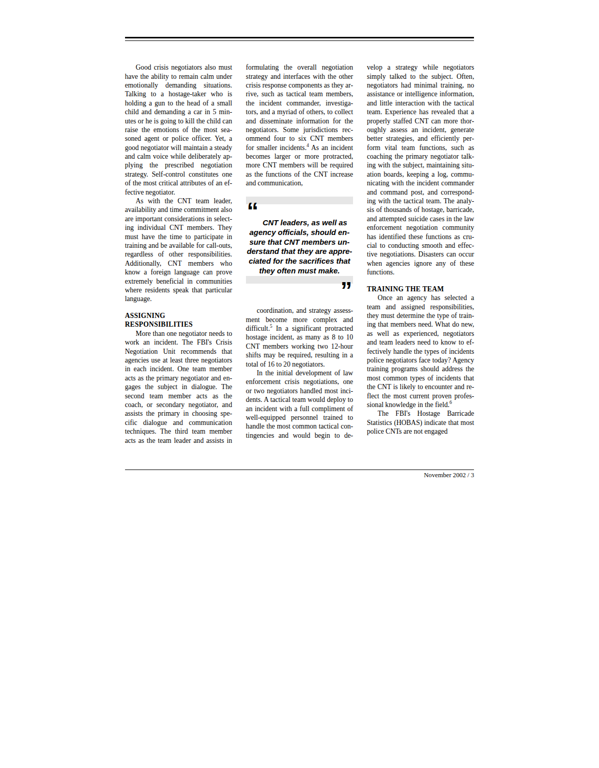Good crisis negotiators also must have the ability to remain calm under emotionally demanding situations. Talking to a hostage-taker who is holding a gun to the head of a small child and demanding a car in 5 minutes or he is going to kill the child can raise the emotions of the most seasoned agent or police officer. Yet, a good negotiator will maintain a steady and calm voice while deliberately applying the prescribed negotiation strategy. Self-control constitutes one of the most critical attributes of an effective negotiator.
As with the CNT team leader, availability and time commitment also are important considerations in selecting individual CNT members. They must have the time to participate in training and be available for call-outs, regardless of other responsibilities. Additionally, CNT members who know a foreign language can prove extremely beneficial in communities where residents speak that particular language.
ASSIGNING
RESPONSIBILITIES
More than one negotiator needs to work an incident. The FBI's Crisis Negotiation Unit recommends that agencies use at least three negotiators in each incident. One team member acts as the primary negotiator and engages the subject in dialogue. The second team member acts as the coach, or secondary negotiator, and assists the primary in choosing specific dialogue and communication techniques. The third team member acts as the team leader and assists in formulating the overall negotiation strategy and interfaces with the other crisis response components as they arrive, such as tactical team members, the incident commander, investigators, and a myriad of others, to collect and disseminate information for the negotiators. Some jurisdictions recommend four to six CNT members for smaller incidents.4 As an incident becomes larger or more protracted, more CNT members will be required as the functions of the CNT increase and communication,
“
CNT leaders, as well as agency officials, should ensure that CNT members understand that they are appreciated for the sacrifices that they often must make.
”
coordination, and strategy assessment become more complex and difficult.5 In a significant protracted hostage incident, as many as 8 to 10 CNT members working two 12-hour shifts may be required, resulting in a total of 16 to 20 negotiators.
In the initial development of law enforcement crisis negotiations, one or two negotiators handled most incidents. A tactical team would deploy to an incident with a full compliment of well-equipped personnel trained to handle the most common tactical contingencies and would begin to develop a strategy while negotiators simply talked to the subject. Often, negotiators had minimal training, no assistance or intelligence information, and little interaction with the tactical team. Experience has revealed that a properly staffed CNT can more thoroughly assess an incident, generate better strategies, and efficiently perform vital team functions, such as coaching the primary negotiator talking with the subject, maintaining situation boards, keeping a log, communicating with the incident commander and command post, and corresponding with the tactical team. The analysis of thousands of hostage, barricade, and attempted suicide cases in the law enforcement negotiation community has identified these functions as crucial to conducting smooth and effective negotiations. Disasters can occur when agencies ignore any of these functions.
TRAINING THE TEAM
Once an agency has selected a team and assigned responsibilities, they must determine the type of training that members need. What do new, as well as experienced, negotiators and team leaders need to know to effectively handle the types of incidents police negotiators face today? Agency training programs should address the most common types of incidents that the CNT is likely to encounter and reflect the most current proven professional knowledge in the field.6
The FBI's Hostage Barricade Statistics (HOBAS) indicate that most police CNTs are not engaged
November 2002 / 3